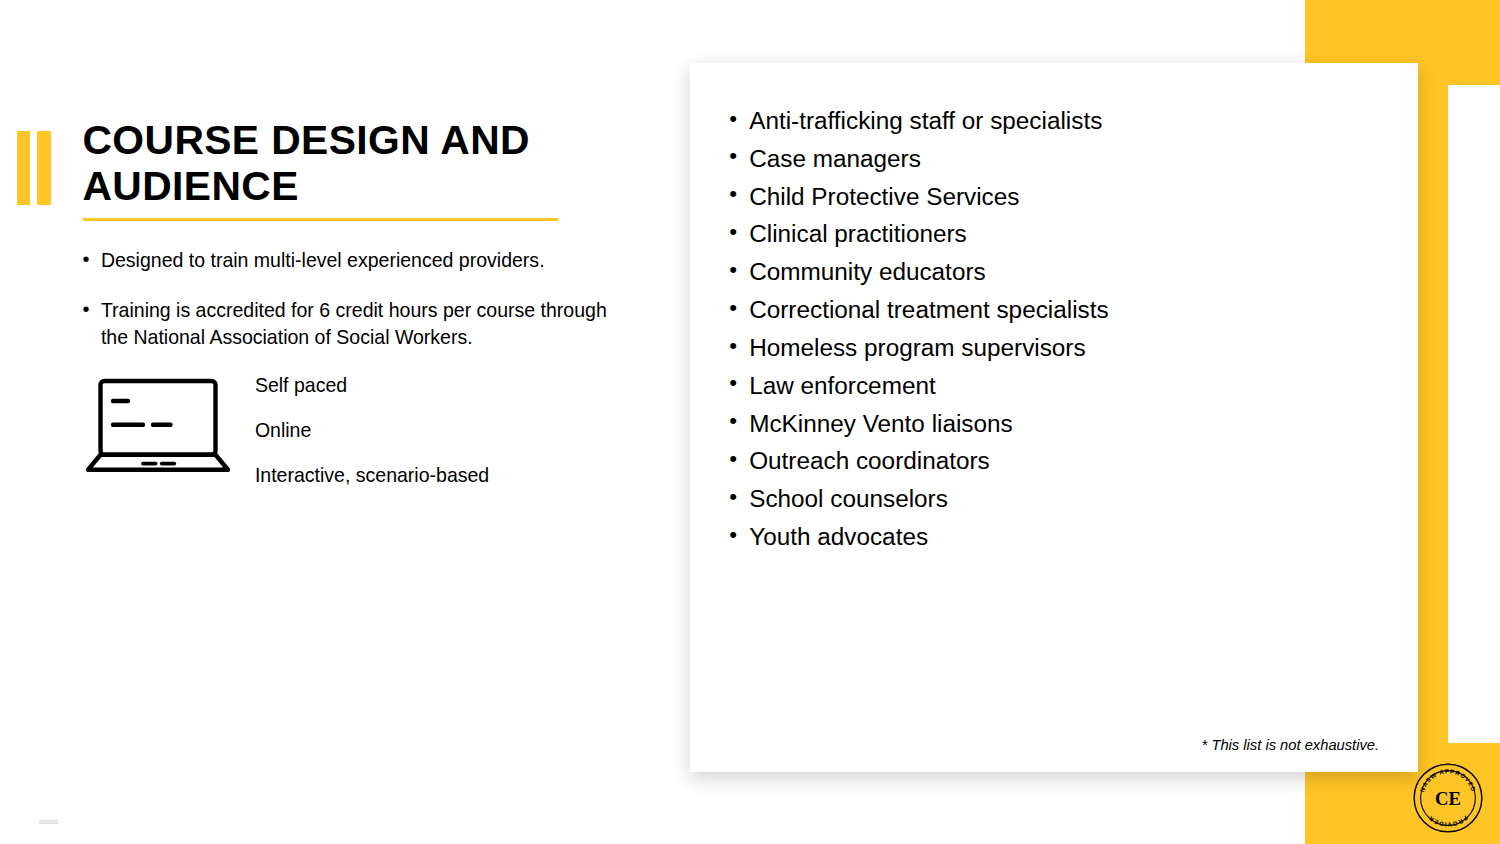Course design and audience
Designed to train multi-level experienced providers.
Training is accredited for 6 credit hours per course through the National Association of Social Workers.
Self paced Online Interactive, scenario-based
Anti-trafficking staff or specialists
Case managers
Child Protective Services
Clinical practitioners
Community educators
Correctional treatment specialists
Homeless program supervisors
Law enforcement
McKinney Vento liaisons
Outreach coordinators
School counselors
Youth advocates
* This list is not exhaustive.
NASW APPROVED PROVIDER CE
0000000